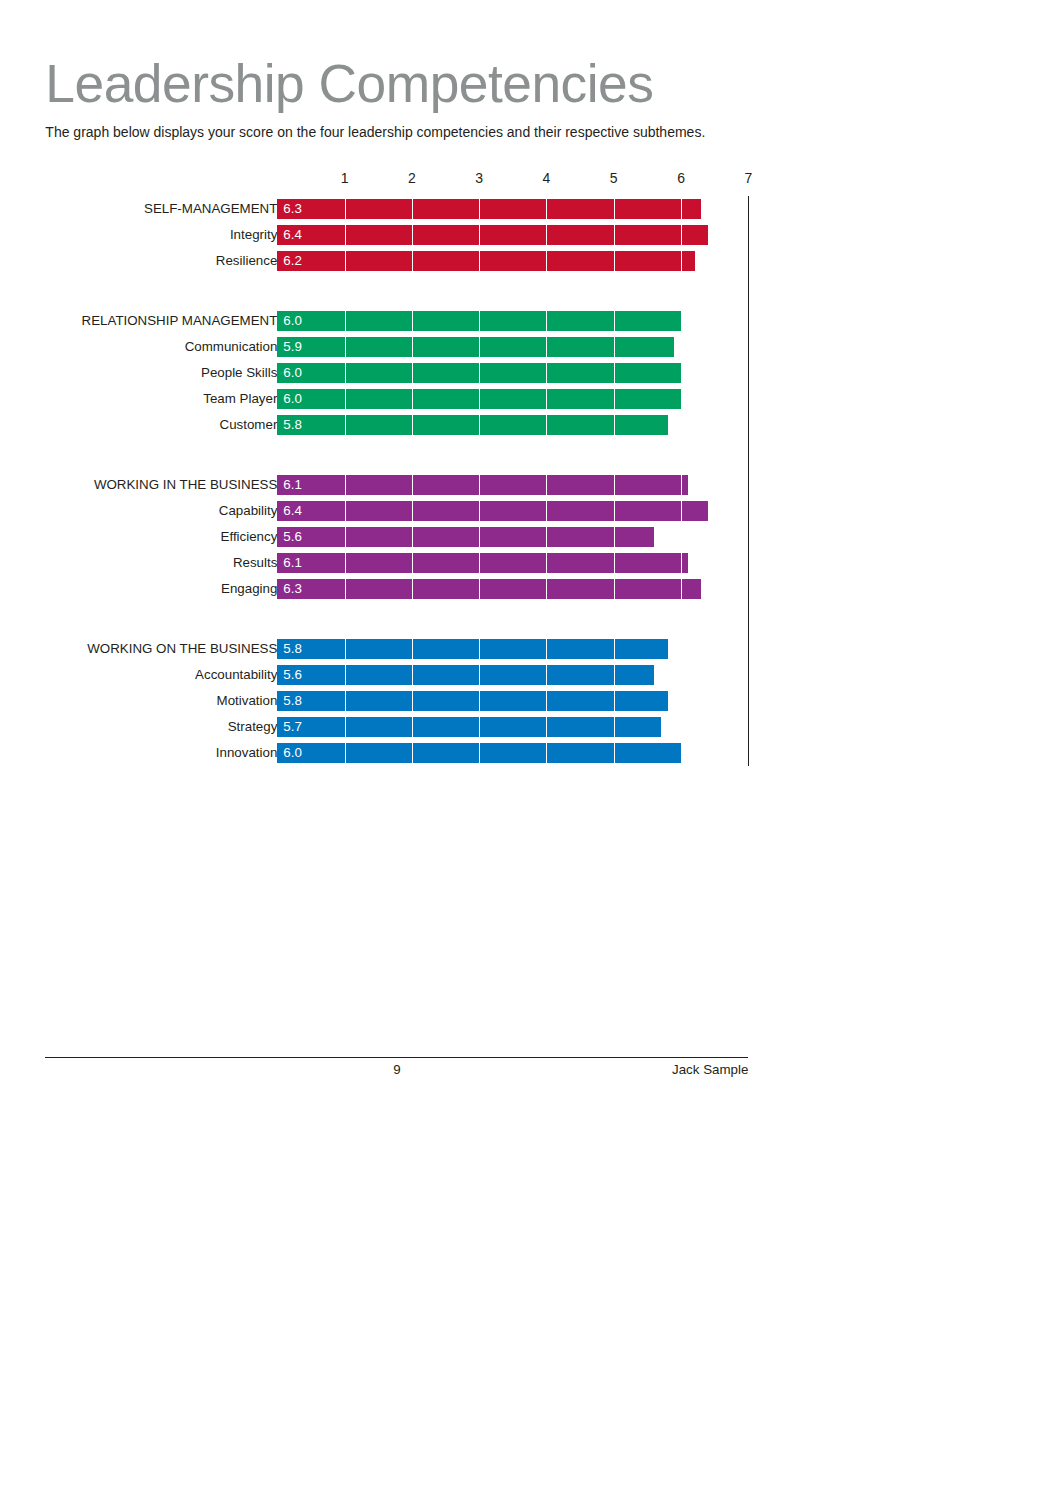Leadership Competencies
The graph below displays your score on the four leadership competencies and their respective subthemes.
| | 1 2 3 4 5 6 7 |
| SELF-MANAGEMENT | 6.3 |
| Integrity | 6.4 |
| Resilience | 6.2 |
| RELATIONSHIP MANAGEMENT | 6.0 |
| Communication | 5.9 |
| People Skills | 6.0 |
| Team Player | 6.0 |
| Customer | 5.8 |
| WORKING IN THE BUSINESS | 6.1 |
| Capability | 6.4 |
| Efficiency | 5.6 |
| Results | 6.1 |
| Engaging | 6.3 |
| WORKING ON THE BUSINESS | 5.8 |
| Accountability | 5.6 |
| Motivation | 5.8 |
| Strategy | 5.7 |
| Innovation | 6.0 |
9
Jack Sample